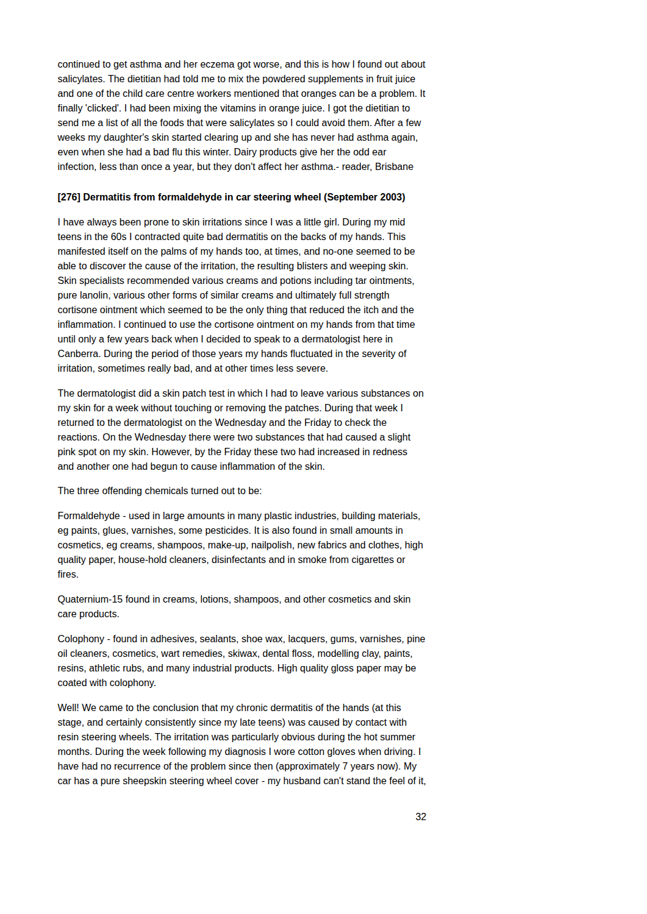continued to get asthma and her eczema got worse, and this is how I found out about salicylates. The dietitian had told me to mix the powdered supplements in fruit juice and one of the child care centre workers mentioned that oranges can be a problem. It finally 'clicked'. I had been mixing the vitamins in orange juice. I got the dietitian to send me a list of all the foods that were salicylates so I could avoid them. After a few weeks my daughter's skin started clearing up and she has never had asthma again, even when she had a bad flu this winter. Dairy products give her the odd ear infection, less than once a year, but they don't affect her asthma.- reader, Brisbane
[276] Dermatitis from formaldehyde in car steering wheel (September 2003)
I have always been prone to skin irritations since I was a little girl. During my mid teens in the 60s I contracted quite bad dermatitis on the backs of my hands. This manifested itself on the palms of my hands too, at times, and no-one seemed to be able to discover the cause of the irritation, the resulting blisters and weeping skin. Skin specialists recommended various creams and potions including tar ointments, pure lanolin, various other forms of similar creams and ultimately full strength cortisone ointment which seemed to be the only thing that reduced the itch and the inflammation. I continued to use the cortisone ointment on my hands from that time until only a few years back when I decided to speak to a dermatologist here in Canberra. During the period of those years my hands fluctuated in the severity of irritation, sometimes really bad, and at other times less severe.
The dermatologist did a skin patch test in which I had to leave various substances on my skin for a week without touching or removing the patches. During that week I returned to the dermatologist on the Wednesday and the Friday to check the reactions. On the Wednesday there were two substances that had caused a slight pink spot on my skin. However, by the Friday these two had increased in redness and another one had begun to cause inflammation of the skin.
The three offending chemicals turned out to be:
Formaldehyde - used in large amounts in many plastic industries, building materials, eg paints, glues, varnishes, some pesticides. It is also found in small amounts in cosmetics, eg creams, shampoos, make-up, nailpolish, new fabrics and clothes, high quality paper, house-hold cleaners, disinfectants and in smoke from cigarettes or fires.
Quaternium-15 found in creams, lotions, shampoos, and other cosmetics and skin care products.
Colophony - found in adhesives, sealants, shoe wax, lacquers, gums, varnishes, pine oil cleaners, cosmetics, wart remedies, skiwax, dental floss, modelling clay, paints, resins, athletic rubs, and many industrial products. High quality gloss paper may be coated with colophony.
Well! We came to the conclusion that my chronic dermatitis of the hands (at this stage, and certainly consistently since my late teens) was caused by contact with resin steering wheels. The irritation was particularly obvious during the hot summer months. During the week following my diagnosis I wore cotton gloves when driving. I have had no recurrence of the problem since then (approximately 7 years now). My car has a pure sheepskin steering wheel cover - my husband can't stand the feel of it,
32